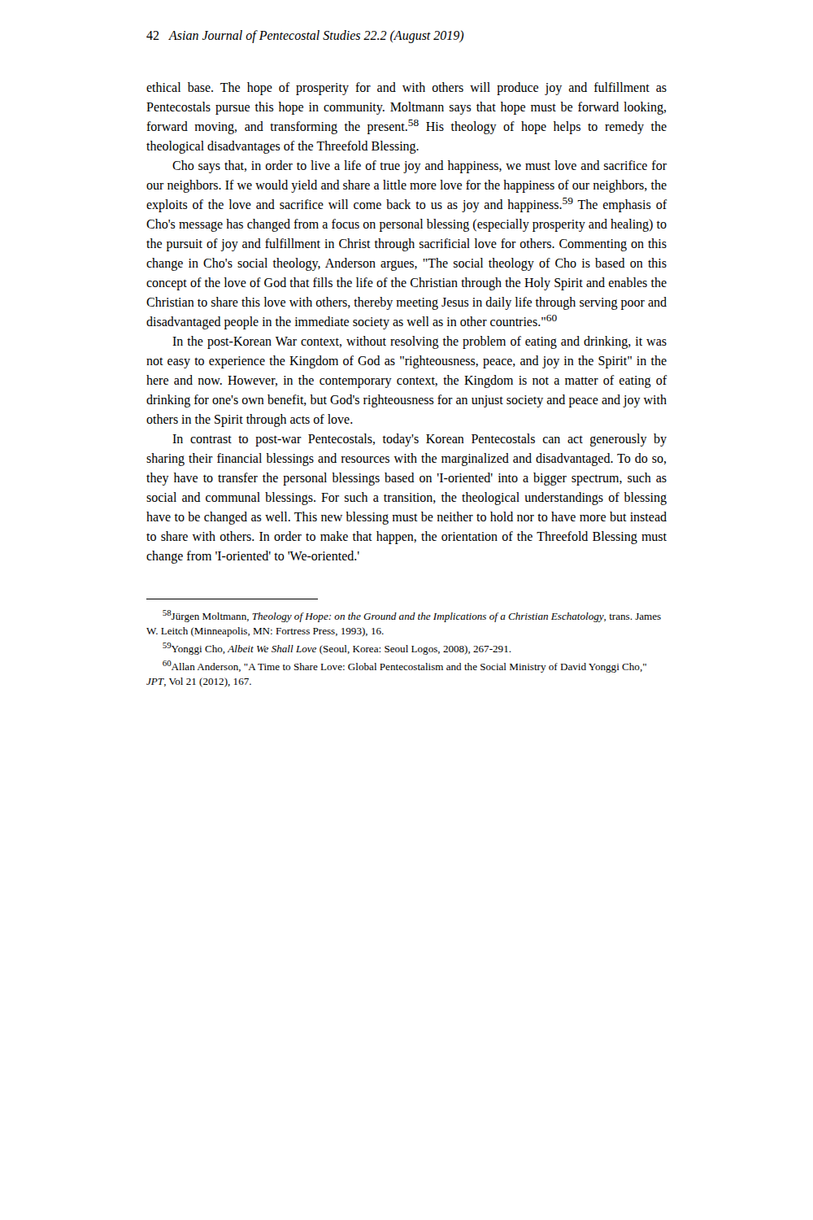42 Asian Journal of Pentecostal Studies 22.2 (August 2019)
ethical base. The hope of prosperity for and with others will produce joy and fulfillment as Pentecostals pursue this hope in community. Moltmann says that hope must be forward looking, forward moving, and transforming the present.58 His theology of hope helps to remedy the theological disadvantages of the Threefold Blessing.
Cho says that, in order to live a life of true joy and happiness, we must love and sacrifice for our neighbors. If we would yield and share a little more love for the happiness of our neighbors, the exploits of the love and sacrifice will come back to us as joy and happiness.59 The emphasis of Cho's message has changed from a focus on personal blessing (especially prosperity and healing) to the pursuit of joy and fulfillment in Christ through sacrificial love for others. Commenting on this change in Cho's social theology, Anderson argues, "The social theology of Cho is based on this concept of the love of God that fills the life of the Christian through the Holy Spirit and enables the Christian to share this love with others, thereby meeting Jesus in daily life through serving poor and disadvantaged people in the immediate society as well as in other countries."60
In the post-Korean War context, without resolving the problem of eating and drinking, it was not easy to experience the Kingdom of God as "righteousness, peace, and joy in the Spirit" in the here and now. However, in the contemporary context, the Kingdom is not a matter of eating of drinking for one's own benefit, but God's righteousness for an unjust society and peace and joy with others in the Spirit through acts of love.
In contrast to post-war Pentecostals, today's Korean Pentecostals can act generously by sharing their financial blessings and resources with the marginalized and disadvantaged. To do so, they have to transfer the personal blessings based on 'I-oriented' into a bigger spectrum, such as social and communal blessings. For such a transition, the theological understandings of blessing have to be changed as well. This new blessing must be neither to hold nor to have more but instead to share with others. In order to make that happen, the orientation of the Threefold Blessing must change from 'I-oriented' to 'We-oriented.'
58Jürgen Moltmann, Theology of Hope: on the Ground and the Implications of a Christian Eschatology, trans. James W. Leitch (Minneapolis, MN: Fortress Press, 1993), 16.
59Yonggi Cho, Albeit We Shall Love (Seoul, Korea: Seoul Logos, 2008), 267-291.
60Allan Anderson, "A Time to Share Love: Global Pentecostalism and the Social Ministry of David Yonggi Cho," JPT, Vol 21 (2012), 167.